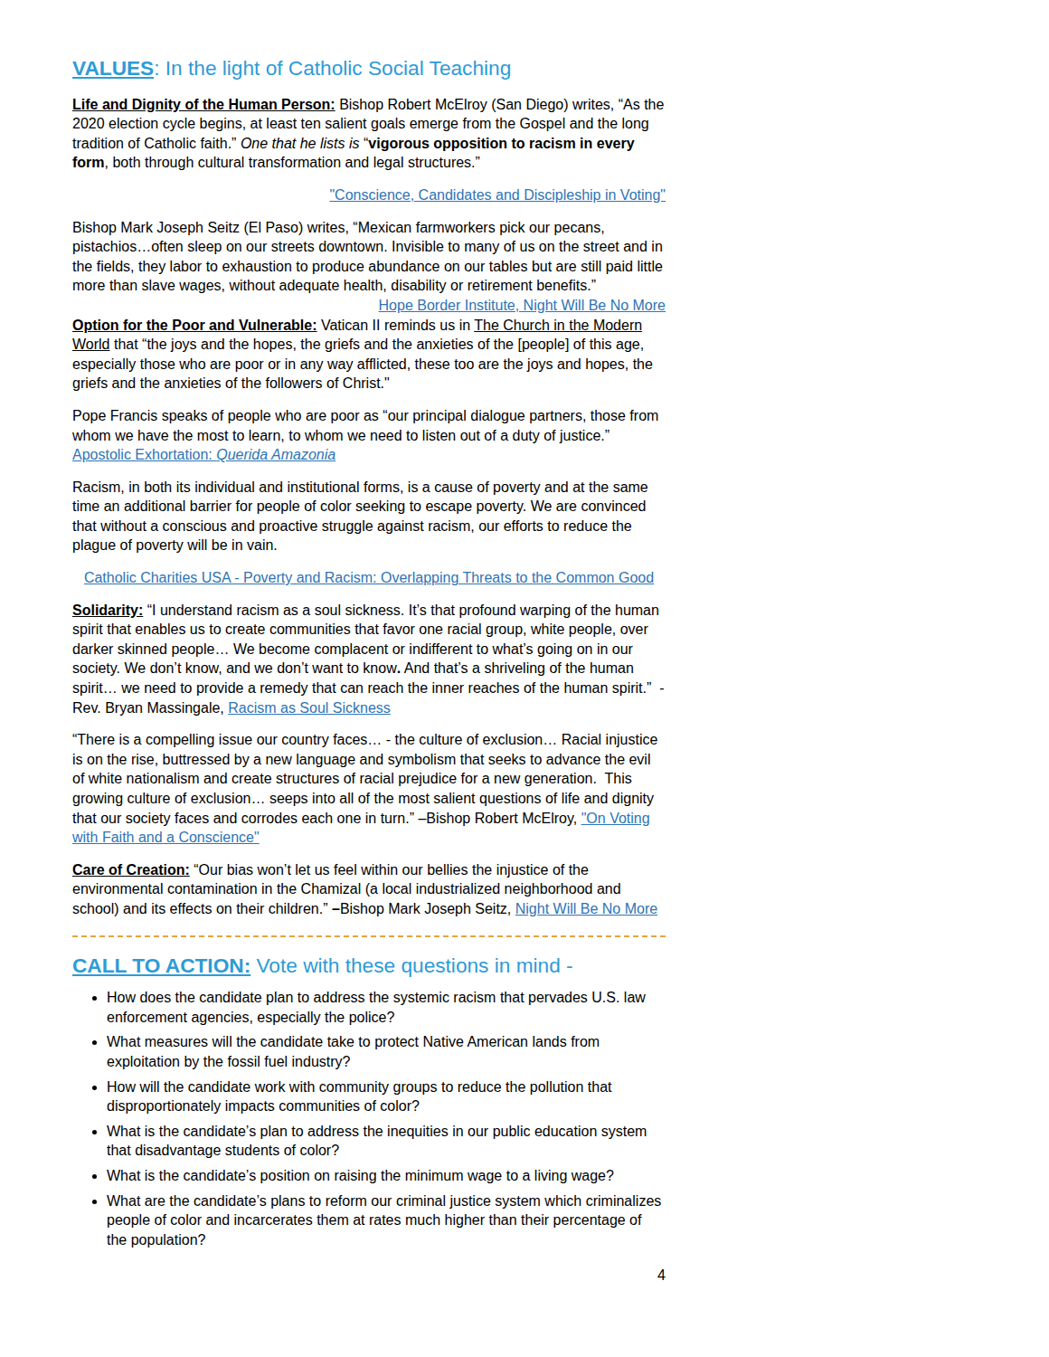VALUES: In the light of Catholic Social Teaching
Life and Dignity of the Human Person: Bishop Robert McElroy (San Diego) writes, “As the 2020 election cycle begins, at least ten salient goals emerge from the Gospel and the long tradition of Catholic faith.” One that he lists is “vigorous opposition to racism in every form, both through cultural transformation and legal structures.”
"Conscience, Candidates and Discipleship in Voting"
Bishop Mark Joseph Seitz (El Paso) writes, “Mexican farmworkers pick our pecans, pistachios…often sleep on our streets downtown. Invisible to many of us on the street and in the fields, they labor to exhaustion to produce abundance on our tables but are still paid little more than slave wages, without adequate health, disability or retirement benefits.” Hope Border Institute, Night Will Be No More
Option for the Poor and Vulnerable: Vatican II reminds us in The Church in the Modern World that “the joys and the hopes, the griefs and the anxieties of the [people] of this age, especially those who are poor or in any way afflicted, these too are the joys and hopes, the griefs and the anxieties of the followers of Christ."
Pope Francis speaks of people who are poor as “our principal dialogue partners, those from whom we have the most to learn, to whom we need to listen out of a duty of justice.” Apostolic Exhortation: Querida Amazonia
Racism, in both its individual and institutional forms, is a cause of poverty and at the same time an additional barrier for people of color seeking to escape poverty. We are convinced that without a conscious and proactive struggle against racism, our efforts to reduce the plague of poverty will be in vain.
Catholic Charities USA - Poverty and Racism: Overlapping Threats to the Common Good
Solidarity: “I understand racism as a soul sickness. It’s that profound warping of the human spirit that enables us to create communities that favor one racial group, white people, over darker skinned people… We become complacent or indifferent to what’s going on in our society. We don’t know, and we don’t want to know. And that’s a shriveling of the human spirit… we need to provide a remedy that can reach the inner reaches of the human spirit.” - Rev. Bryan Massingale, Racism as Soul Sickness
“There is a compelling issue our country faces… - the culture of exclusion… Racial injustice is on the rise, buttressed by a new language and symbolism that seeks to advance the evil of white nationalism and create structures of racial prejudice for a new generation. This growing culture of exclusion… seeps into all of the most salient questions of life and dignity that our society faces and corrodes each one in turn.” –Bishop Robert McElroy, "On Voting with Faith and a Conscience"
Care of Creation: “Our bias won’t let us feel within our bellies the injustice of the environmental contamination in the Chamizal (a local industrialized neighborhood and school) and its effects on their children.” –Bishop Mark Joseph Seitz, Night Will Be No More
CALL TO ACTION: Vote with these questions in mind -
How does the candidate plan to address the systemic racism that pervades U.S. law enforcement agencies, especially the police?
What measures will the candidate take to protect Native American lands from exploitation by the fossil fuel industry?
How will the candidate work with community groups to reduce the pollution that disproportionately impacts communities of color?
What is the candidate’s plan to address the inequities in our public education system that disadvantage students of color?
What is the candidate’s position on raising the minimum wage to a living wage?
What are the candidate’s plans to reform our criminal justice system which criminalizes people of color and incarcerates them at rates much higher than their percentage of the population?
4